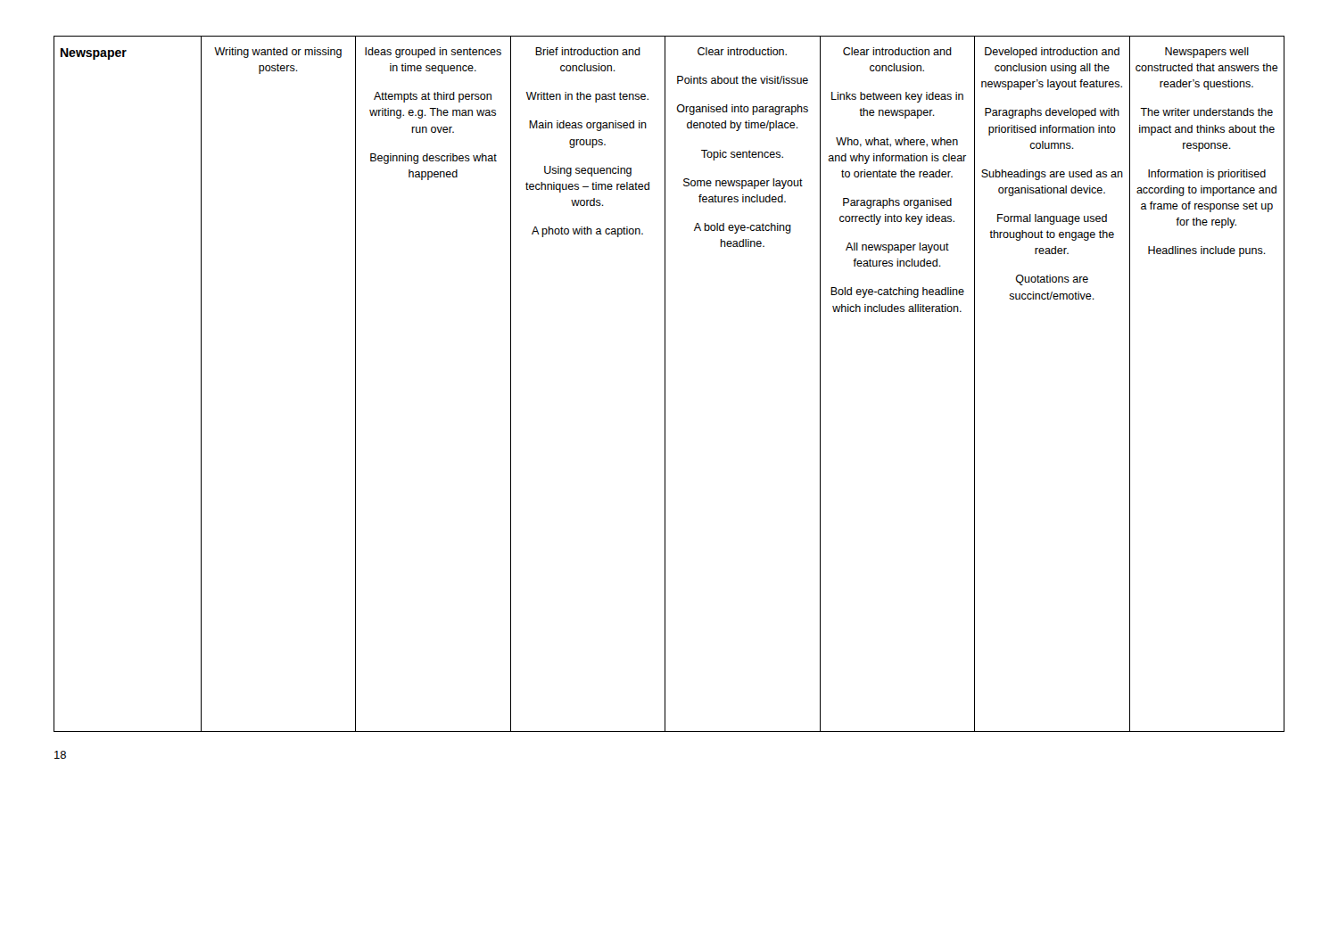| Newspaper | Writing wanted or missing posters. | Ideas grouped in sentences in time sequence. Attempts at third person writing. e.g. The man was run over. Beginning describes what happened | Brief introduction and conclusion. Written in the past tense. Main ideas organised in groups. Using sequencing techniques – time related words. A photo with a caption. | Clear introduction. Points about the visit/issue Organised into paragraphs denoted by time/place. Topic sentences. Some newspaper layout features included. A bold eye-catching headline. | Clear introduction and conclusion. Links between key ideas in the newspaper. Who, what, where, when and why information is clear to orientate the reader. Paragraphs organised correctly into key ideas. All newspaper layout features included. Bold eye-catching headline which includes alliteration. | Developed introduction and conclusion using all the newspaper’s layout features. Paragraphs developed with prioritised information into columns. Subheadings are used as an organisational device. Formal language used throughout to engage the reader. Quotations are succinct/emotive. | Newspapers well constructed that answers the reader’s questions. The writer understands the impact and thinks about the response. Information is prioritised according to importance and a frame of response set up for the reply. Headlines include puns. |
18